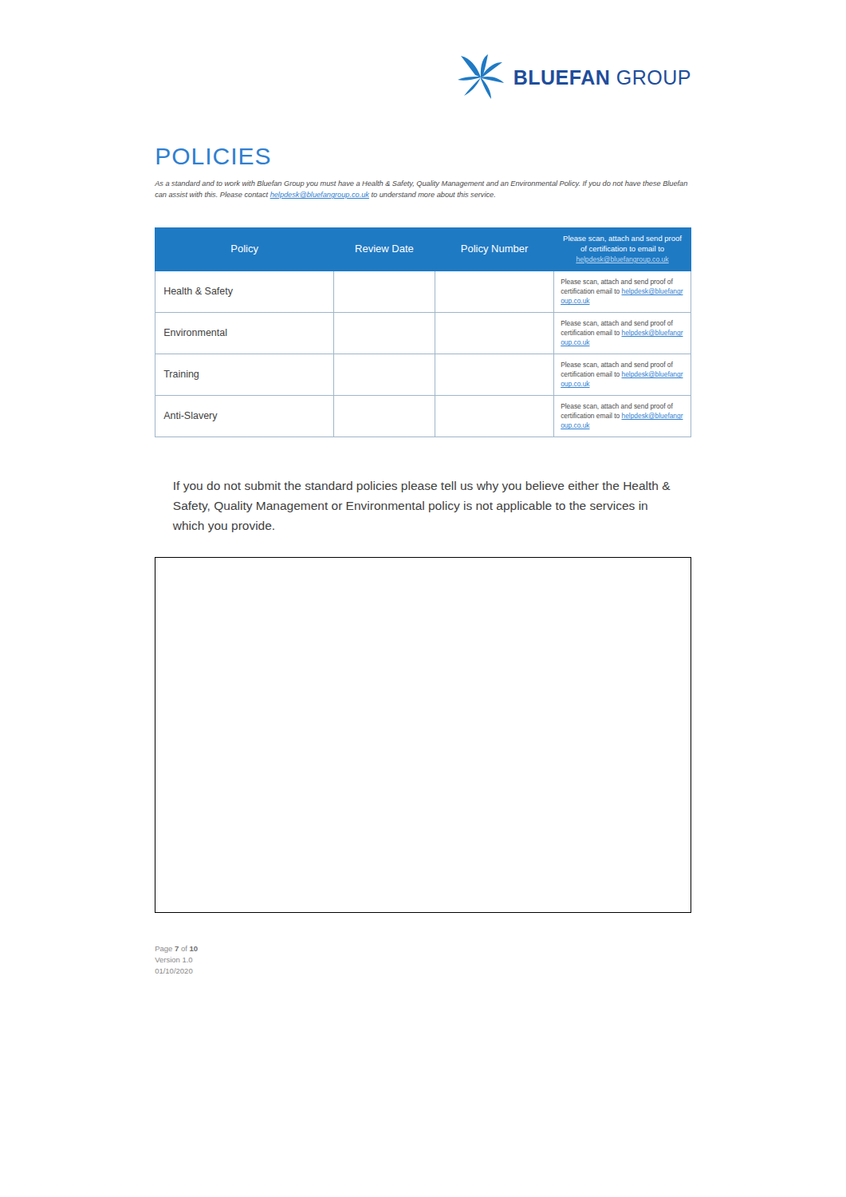BLUEFAN GROUP
POLICIES
As a standard and to work with Bluefan Group you must have a Health & Safety, Quality Management and an Environmental Policy. If you do not have these Bluefan can assist with this. Please contact helpdesk@bluefangroup.co.uk to understand more about this service.
| Policy | Review Date | Policy Number | Please scan, attach and send proof of certification to email to helpdesk@bluefangroup.co.uk |
| --- | --- | --- | --- |
| Health & Safety | | | Please scan, attach and send proof of certification email to helpdesk@bluefangroup.co.uk |
| Environmental | | | Please scan, attach and send proof of certification email to helpdesk@bluefangroup.co.uk |
| Training | | | Please scan, attach and send proof of certification email to helpdesk@bluefangroup.co.uk |
| Anti-Slavery | | | Please scan, attach and send proof of certification email to helpdesk@bluefangroup.co.uk |
If you do not submit the standard policies please tell us why you believe either the Health & Safety, Quality Management or Environmental policy is not applicable to the services in which you provide.
Page 7 of 10
Version 1.0
01/10/2020